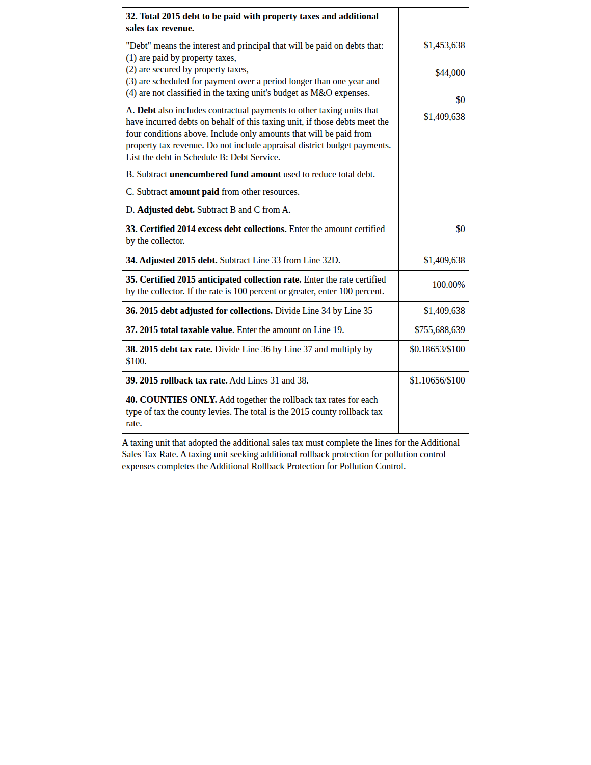| 32. Total 2015 debt to be paid with property taxes and additional sales tax revenue. "Debt" means the interest and principal that will be paid on debts that: (1) are paid by property taxes, (2) are secured by property taxes, (3) are scheduled for payment over a period longer than one year and (4) are not classified in the taxing unit's budget as M&O expenses. A. Debt also includes contractual payments to other taxing units that have incurred debts on behalf of this taxing unit, if those debts meet the four conditions above. Include only amounts that will be paid from property tax revenue. Do not include appraisal district budget payments. List the debt in Schedule B: Debt Service. B. Subtract unencumbered fund amount used to reduce total debt. C. Subtract amount paid from other resources. D. Adjusted debt. Subtract B and C from A. | $1,453,638 $44,000 $0 $1,409,638 |
| 33. Certified 2014 excess debt collections. Enter the amount certified by the collector. | $0 |
| 34. Adjusted 2015 debt. Subtract Line 33 from Line 32D. | $1,409,638 |
| 35. Certified 2015 anticipated collection rate. Enter the rate certified by the collector. If the rate is 100 percent or greater, enter 100 percent. | 100.00% |
| 36. 2015 debt adjusted for collections. Divide Line 34 by Line 35 | $1,409,638 |
| 37. 2015 total taxable value . Enter the amount on Line 19. | $755,688,639 |
| 38. 2015 debt tax rate. Divide Line 36 by Line 37 and multiply by $100. | $0.18653/$100 |
| 39. 2015 rollback tax rate. Add Lines 31 and 38. | $1.10656/$100 |
| 40. COUNTIES ONLY. Add together the rollback tax rates for each type of tax the county levies. The total is the 2015 county rollback tax rate. | |
A taxing unit that adopted the additional sales tax must complete the lines for the Additional Sales Tax Rate. A taxing unit seeking additional rollback protection for pollution control expenses completes the Additional Rollback Protection for Pollution Control.